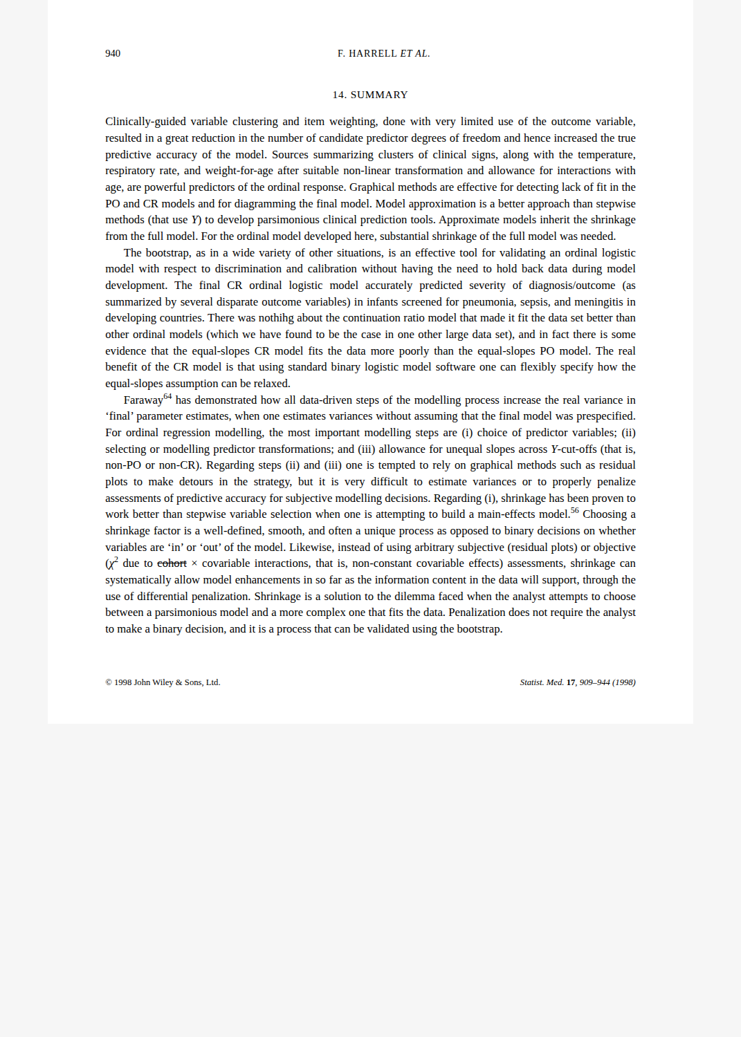940 F. Harrell et al.
14. Summary
Clinically-guided variable clustering and item weighting, done with very limited use of the outcome variable, resulted in a great reduction in the number of candidate predictor degrees of freedom and hence increased the true predictive accuracy of the model. Sources summarizing clusters of clinical signs, along with the temperature, respiratory rate, and weight-for-age after suitable non-linear transformation and allowance for interactions with age, are powerful predictors of the ordinal response. Graphical methods are effective for detecting lack of fit in the PO and CR models and for diagramming the final model. Model approximation is a better approach than stepwise methods (that use Y) to develop parsimonious clinical prediction tools. Approximate models inherit the shrinkage from the full model. For the ordinal model developed here, substantial shrinkage of the full model was needed.
The bootstrap, as in a wide variety of other situations, is an effective tool for validating an ordinal logistic model with respect to discrimination and calibration without having the need to hold back data during model development. The final CR ordinal logistic model accurately predicted severity of diagnosis/outcome (as summarized by several disparate outcome variables) in infants screened for pneumonia, sepsis, and meningitis in developing countries. There was nothihg about the continuation ratio model that made it fit the data set better than other ordinal models (which we have found to be the case in one other large data set), and in fact there is some evidence that the equal-slopes CR model fits the data more poorly than the equal-slopes PO model. The real benefit of the CR model is that using standard binary logistic model software one can flexibly specify how the equal-slopes assumption can be relaxed.
Faraway64 has demonstrated how all data-driven steps of the modelling process increase the real variance in ‘final’ parameter estimates, when one estimates variances without assuming that the final model was prespecified. For ordinal regression modelling, the most important modelling steps are (i) choice of predictor variables; (ii) selecting or modelling predictor transformations; and (iii) allowance for unequal slopes across Y-cut-offs (that is, non-PO or non-CR). Regarding steps (ii) and (iii) one is tempted to rely on graphical methods such as residual plots to make detours in the strategy, but it is very difficult to estimate variances or to properly penalize assessments of predictive accuracy for subjective modelling decisions. Regarding (i), shrinkage has been proven to work better than stepwise variable selection when one is attempting to build a main-effects model.56 Choosing a shrinkage factor is a well-defined, smooth, and often a unique process as opposed to binary decisions on whether variables are ‘in’ or ‘out’ of the model. Likewise, instead of using arbitrary subjective (residual plots) or objective (χ2 due to cohort × covariable interactions, that is, non-constant covariable effects) assessments, shrinkage can systematically allow model enhancements in so far as the information content in the data will support, through the use of differential penalization. Shrinkage is a solution to the dilemma faced when the analyst attempts to choose between a parsimonious model and a more complex one that fits the data. Penalization does not require the analyst to make a binary decision, and it is a process that can be validated using the bootstrap.
© 1998 John Wiley & Sons, Ltd. Statist. Med. 17, 909–944 (1998)